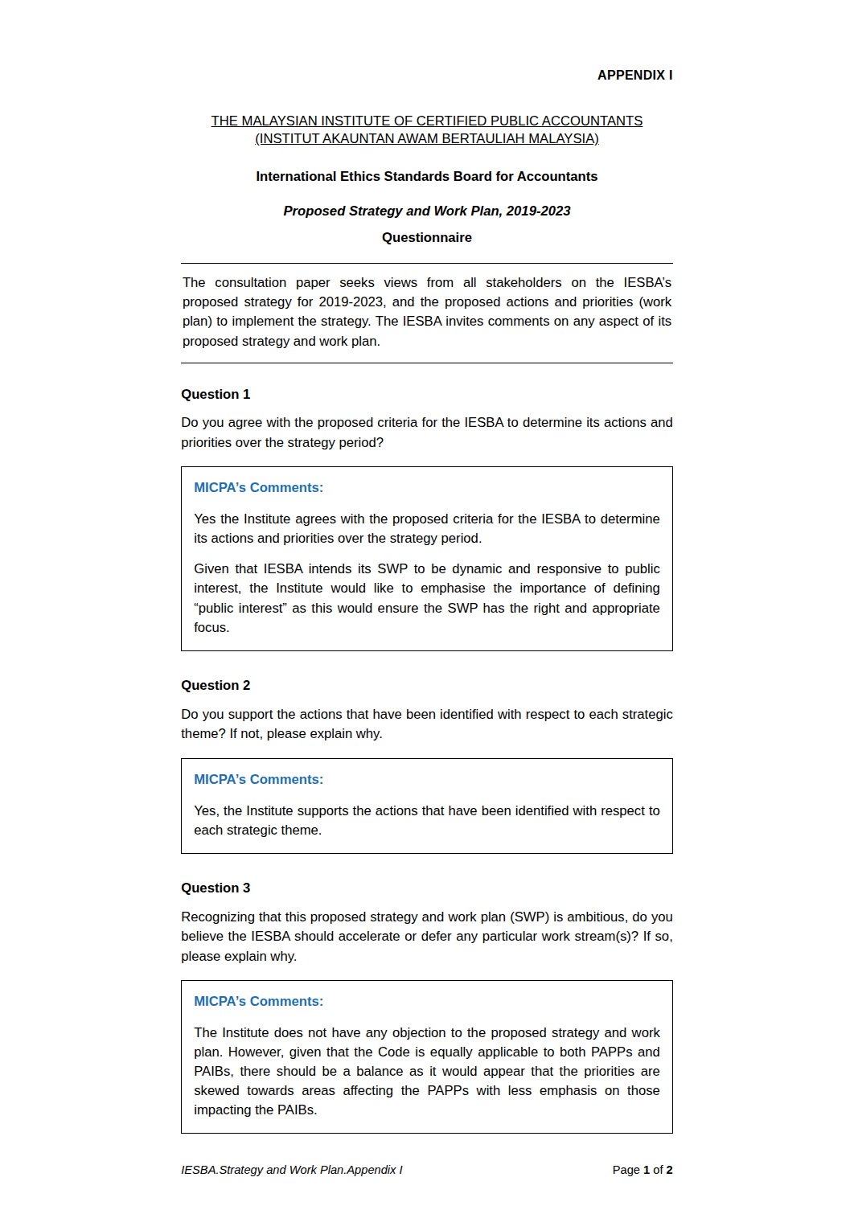APPENDIX I
THE MALAYSIAN INSTITUTE OF CERTIFIED PUBLIC ACCOUNTANTS (INSTITUT AKAUNTAN AWAM BERTAULIAH MALAYSIA)
International Ethics Standards Board for Accountants
Proposed Strategy and Work Plan, 2019-2023
Questionnaire
The consultation paper seeks views from all stakeholders on the IESBA’s proposed strategy for 2019-2023, and the proposed actions and priorities (work plan) to implement the strategy. The IESBA invites comments on any aspect of its proposed strategy and work plan.
Question 1
Do you agree with the proposed criteria for the IESBA to determine its actions and priorities over the strategy period?
MICPA’s Comments:
Yes the Institute agrees with the proposed criteria for the IESBA to determine its actions and priorities over the strategy period.
Given that IESBA intends its SWP to be dynamic and responsive to public interest, the Institute would like to emphasise the importance of defining “public interest” as this would ensure the SWP has the right and appropriate focus.
Question 2
Do you support the actions that have been identified with respect to each strategic theme? If not, please explain why.
MICPA’s Comments:
Yes, the Institute supports the actions that have been identified with respect to each strategic theme.
Question 3
Recognizing that this proposed strategy and work plan (SWP) is ambitious, do you believe the IESBA should accelerate or defer any particular work stream(s)? If so, please explain why.
MICPA’s Comments:
The Institute does not have any objection to the proposed strategy and work plan. However, given that the Code is equally applicable to both PAPPs and PAIBs, there should be a balance as it would appear that the priorities are skewed towards areas affecting the PAPPs with less emphasis on those impacting the PAIBs.
IESBA.Strategy and Work Plan.Appendix I
Page 1 of 2